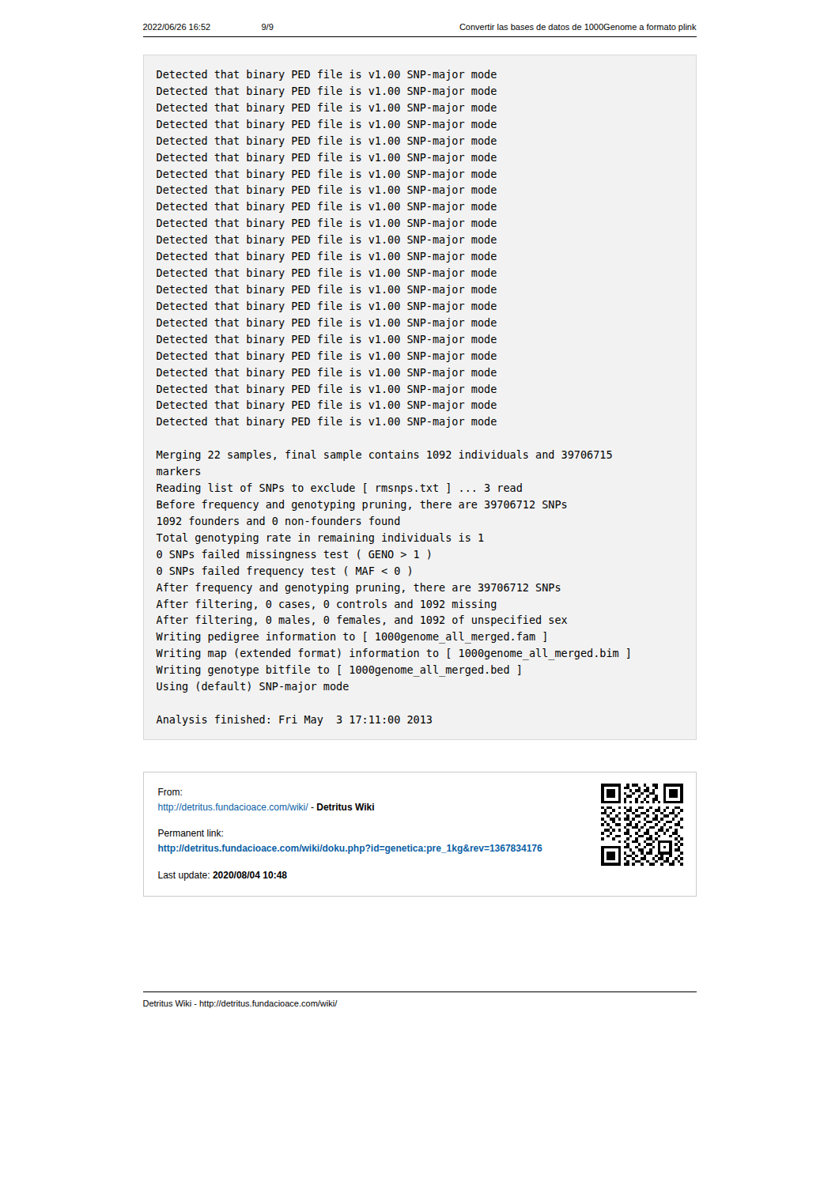2022/06/26 16:52
9/9
Convertir las bases de datos de 1000Genome a formato plink
Detected that binary PED file is v1.00 SNP-major mode
Detected that binary PED file is v1.00 SNP-major mode
Detected that binary PED file is v1.00 SNP-major mode
Detected that binary PED file is v1.00 SNP-major mode
Detected that binary PED file is v1.00 SNP-major mode
Detected that binary PED file is v1.00 SNP-major mode
Detected that binary PED file is v1.00 SNP-major mode
Detected that binary PED file is v1.00 SNP-major mode
Detected that binary PED file is v1.00 SNP-major mode
Detected that binary PED file is v1.00 SNP-major mode
Detected that binary PED file is v1.00 SNP-major mode
Detected that binary PED file is v1.00 SNP-major mode
Detected that binary PED file is v1.00 SNP-major mode
Detected that binary PED file is v1.00 SNP-major mode
Detected that binary PED file is v1.00 SNP-major mode
Detected that binary PED file is v1.00 SNP-major mode
Detected that binary PED file is v1.00 SNP-major mode
Detected that binary PED file is v1.00 SNP-major mode
Detected that binary PED file is v1.00 SNP-major mode
Detected that binary PED file is v1.00 SNP-major mode
Detected that binary PED file is v1.00 SNP-major mode
Detected that binary PED file is v1.00 SNP-major mode

Merging 22 samples, final sample contains 1092 individuals and 39706715
markers
Reading list of SNPs to exclude [ rmsnps.txt ] ... 3 read
Before frequency and genotyping pruning, there are 39706712 SNPs
1092 founders and 0 non-founders found
Total genotyping rate in remaining individuals is 1
0 SNPs failed missingness test ( GENO > 1 )
0 SNPs failed frequency test ( MAF < 0 )
After frequency and genotyping pruning, there are 39706712 SNPs
After filtering, 0 cases, 0 controls and 1092 missing
After filtering, 0 males, 0 females, and 1092 of unspecified sex
Writing pedigree information to [ 1000genome_all_merged.fam ]
Writing map (extended format) information to [ 1000genome_all_merged.bim ]
Writing genotype bitfile to [ 1000genome_all_merged.bed ]
Using (default) SNP-major mode

Analysis finished: Fri May  3 17:11:00 2013
From:
http://detritus.fundacioace.com/wiki/ - Detritus Wiki
Permanent link:
http://detritus.fundacioace.com/wiki/doku.php?id=genetica:pre_1kg&rev=1367834176
Last update: 2020/08/04 10:48
Detritus Wiki - http://detritus.fundacioace.com/wiki/